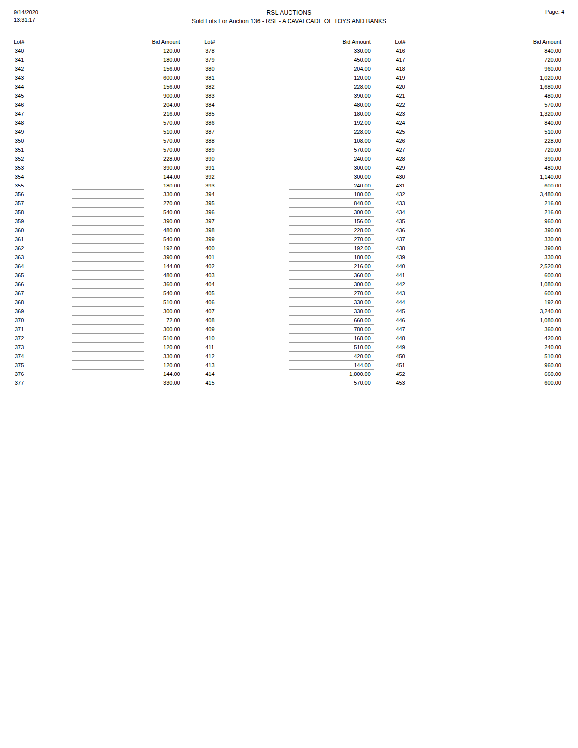9/14/2020
13:31:17
Page: 4
RSL AUCTIONS
Sold Lots For Auction 136 - RSL - A CAVALCADE OF TOYS AND BANKS
| Lot# | Bid Amount | | Lot# | Bid Amount | | Lot# | Bid Amount |
| --- | --- | --- | --- | --- | --- | --- | --- |
| 340 | 120.00 | | 378 | 330.00 | | 416 | 840.00 |
| 341 | 180.00 | | 379 | 450.00 | | 417 | 720.00 |
| 342 | 156.00 | | 380 | 204.00 | | 418 | 960.00 |
| 343 | 600.00 | | 381 | 120.00 | | 419 | 1,020.00 |
| 344 | 156.00 | | 382 | 228.00 | | 420 | 1,680.00 |
| 345 | 900.00 | | 383 | 390.00 | | 421 | 480.00 |
| 346 | 204.00 | | 384 | 480.00 | | 422 | 570.00 |
| 347 | 216.00 | | 385 | 180.00 | | 423 | 1,320.00 |
| 348 | 570.00 | | 386 | 192.00 | | 424 | 840.00 |
| 349 | 510.00 | | 387 | 228.00 | | 425 | 510.00 |
| 350 | 570.00 | | 388 | 108.00 | | 426 | 228.00 |
| 351 | 570.00 | | 389 | 570.00 | | 427 | 720.00 |
| 352 | 228.00 | | 390 | 240.00 | | 428 | 390.00 |
| 353 | 390.00 | | 391 | 300.00 | | 429 | 480.00 |
| 354 | 144.00 | | 392 | 300.00 | | 430 | 1,140.00 |
| 355 | 180.00 | | 393 | 240.00 | | 431 | 600.00 |
| 356 | 330.00 | | 394 | 180.00 | | 432 | 3,480.00 |
| 357 | 270.00 | | 395 | 840.00 | | 433 | 216.00 |
| 358 | 540.00 | | 396 | 300.00 | | 434 | 216.00 |
| 359 | 390.00 | | 397 | 156.00 | | 435 | 960.00 |
| 360 | 480.00 | | 398 | 228.00 | | 436 | 390.00 |
| 361 | 540.00 | | 399 | 270.00 | | 437 | 330.00 |
| 362 | 192.00 | | 400 | 192.00 | | 438 | 390.00 |
| 363 | 390.00 | | 401 | 180.00 | | 439 | 330.00 |
| 364 | 144.00 | | 402 | 216.00 | | 440 | 2,520.00 |
| 365 | 480.00 | | 403 | 360.00 | | 441 | 600.00 |
| 366 | 360.00 | | 404 | 300.00 | | 442 | 1,080.00 |
| 367 | 540.00 | | 405 | 270.00 | | 443 | 600.00 |
| 368 | 510.00 | | 406 | 330.00 | | 444 | 192.00 |
| 369 | 300.00 | | 407 | 330.00 | | 445 | 3,240.00 |
| 370 | 72.00 | | 408 | 660.00 | | 446 | 1,080.00 |
| 371 | 300.00 | | 409 | 780.00 | | 447 | 360.00 |
| 372 | 510.00 | | 410 | 168.00 | | 448 | 420.00 |
| 373 | 120.00 | | 411 | 510.00 | | 449 | 240.00 |
| 374 | 330.00 | | 412 | 420.00 | | 450 | 510.00 |
| 375 | 120.00 | | 413 | 144.00 | | 451 | 960.00 |
| 376 | 144.00 | | 414 | 1,800.00 | | 452 | 660.00 |
| 377 | 330.00 | | 415 | 570.00 | | 453 | 600.00 |